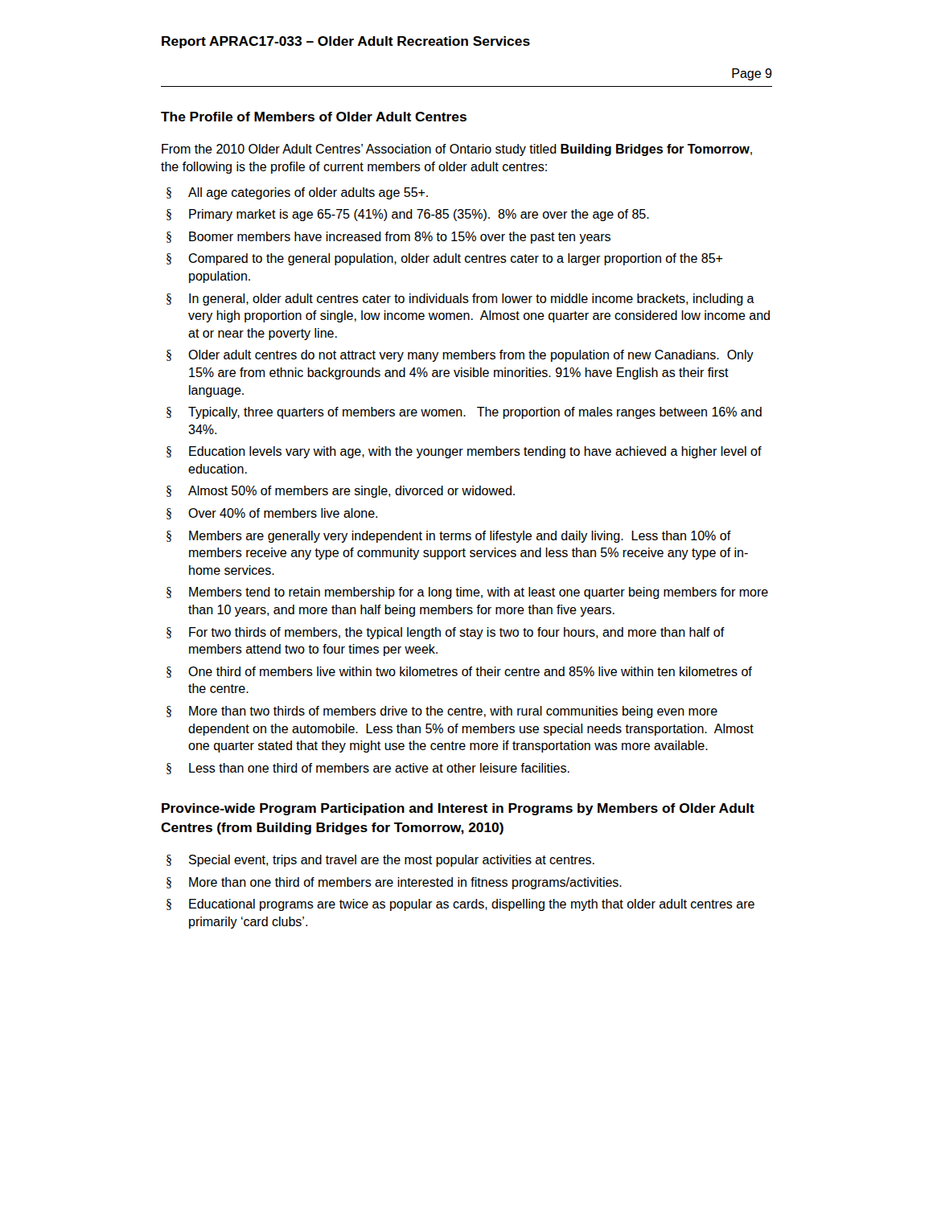Report APRAC17-033 – Older Adult Recreation Services
Page 9
The Profile of Members of Older Adult Centres
From the 2010 Older Adult Centres’ Association of Ontario study titled Building Bridges for Tomorrow, the following is the profile of current members of older adult centres:
All age categories of older adults age 55+.
Primary market is age 65-75 (41%) and 76-85 (35%). 8% are over the age of 85.
Boomer members have increased from 8% to 15% over the past ten years
Compared to the general population, older adult centres cater to a larger proportion of the 85+ population.
In general, older adult centres cater to individuals from lower to middle income brackets, including a very high proportion of single, low income women. Almost one quarter are considered low income and at or near the poverty line.
Older adult centres do not attract very many members from the population of new Canadians. Only 15% are from ethnic backgrounds and 4% are visible minorities. 91% have English as their first language.
Typically, three quarters of members are women. The proportion of males ranges between 16% and 34%.
Education levels vary with age, with the younger members tending to have achieved a higher level of education.
Almost 50% of members are single, divorced or widowed.
Over 40% of members live alone.
Members are generally very independent in terms of lifestyle and daily living. Less than 10% of members receive any type of community support services and less than 5% receive any type of in-home services.
Members tend to retain membership for a long time, with at least one quarter being members for more than 10 years, and more than half being members for more than five years.
For two thirds of members, the typical length of stay is two to four hours, and more than half of members attend two to four times per week.
One third of members live within two kilometres of their centre and 85% live within ten kilometres of the centre.
More than two thirds of members drive to the centre, with rural communities being even more dependent on the automobile. Less than 5% of members use special needs transportation. Almost one quarter stated that they might use the centre more if transportation was more available.
Less than one third of members are active at other leisure facilities.
Province-wide Program Participation and Interest in Programs by Members of Older Adult Centres (from Building Bridges for Tomorrow, 2010)
Special event, trips and travel are the most popular activities at centres.
More than one third of members are interested in fitness programs/activities.
Educational programs are twice as popular as cards, dispelling the myth that older adult centres are primarily ‘card clubs’.